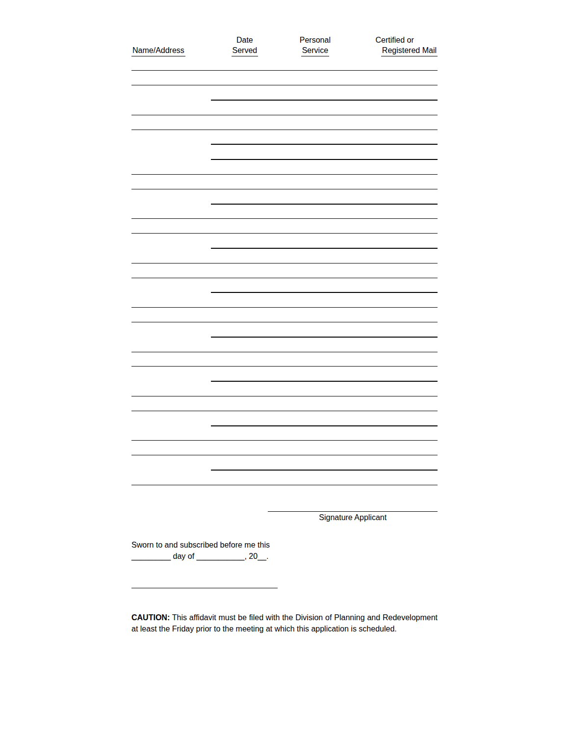| Name/Address | Date Served | Personal Service | Certified or Registered Mail |
| --- | --- | --- | --- |
Signature Applicant
Sworn to and subscribed before me this
_________ day of ___________, 20__.
CAUTION: This affidavit must be filed with the Division of Planning and Redevelopment at least the Friday prior to the meeting at which this application is scheduled.